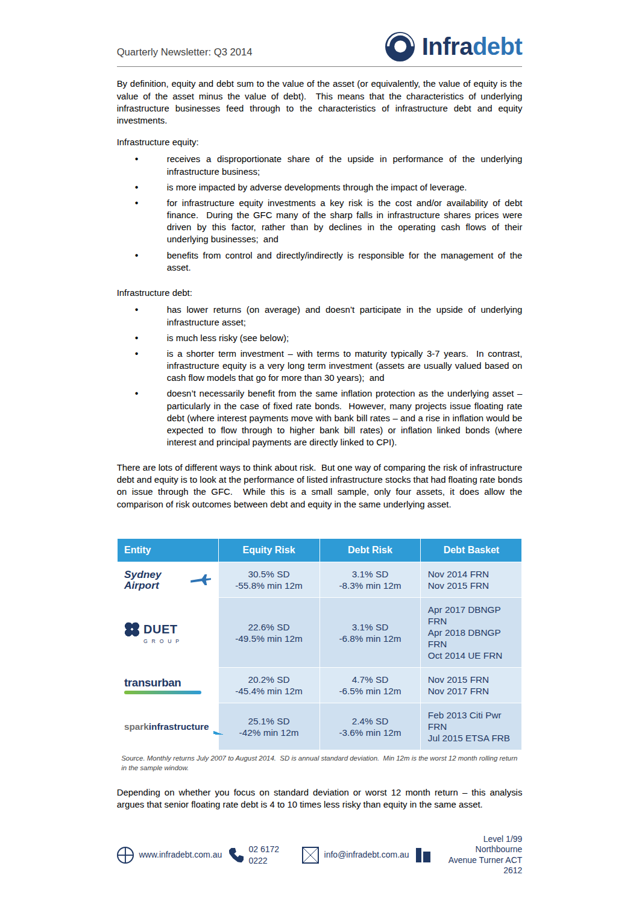Quarterly Newsletter: Q3 2014
Infradebt
By definition, equity and debt sum to the value of the asset (or equivalently, the value of equity is the value of the asset minus the value of debt). This means that the characteristics of underlying infrastructure businesses feed through to the characteristics of infrastructure debt and equity investments.
Infrastructure equity:
receives a disproportionate share of the upside in performance of the underlying infrastructure business;
is more impacted by adverse developments through the impact of leverage.
for infrastructure equity investments a key risk is the cost and/or availability of debt finance. During the GFC many of the sharp falls in infrastructure shares prices were driven by this factor, rather than by declines in the operating cash flows of their underlying businesses; and
benefits from control and directly/indirectly is responsible for the management of the asset.
Infrastructure debt:
has lower returns (on average) and doesn’t participate in the upside of underlying infrastructure asset;
is much less risky (see below);
is a shorter term investment – with terms to maturity typically 3-7 years. In contrast, infrastructure equity is a very long term investment (assets are usually valued based on cash flow models that go for more than 30 years); and
doesn’t necessarily benefit from the same inflation protection as the underlying asset – particularly in the case of fixed rate bonds. However, many projects issue floating rate debt (where interest payments move with bank bill rates – and a rise in inflation would be expected to flow through to higher bank bill rates) or inflation linked bonds (where interest and principal payments are directly linked to CPI).
There are lots of different ways to think about risk. But one way of comparing the risk of infrastructure debt and equity is to look at the performance of listed infrastructure stocks that had floating rate bonds on issue through the GFC. While this is a small sample, only four assets, it does allow the comparison of risk outcomes between debt and equity in the same underlying asset.
| Entity | Equity Risk | Debt Risk | Debt Basket |
| --- | --- | --- | --- |
| Sydney Airport | 30.5% SD -55.8% min 12m | 3.1% SD -8.3% min 12m | Nov 2014 FRN Nov 2015 FRN |
| DUET G R O U P | 22.6% SD -49.5% min 12m | 3.1% SD -6.8% min 12m | Apr 2017 DBNGP FRN Apr 2018 DBNGP FRN Oct 2014 UE FRN |
| transurban | 20.2% SD -45.4% min 12m | 4.7% SD -6.5% min 12m | Nov 2015 FRN Nov 2017 FRN |
| spark infrastructure | 25.1% SD -42% min 12m | 2.4% SD -3.6% min 12m | Feb 2013 Citi Pwr FRN Jul 2015 ETSA FRB |
Source. Monthly returns July 2007 to August 2014. SD is annual standard deviation. Min 12m is the worst 12 month rolling return in the sample window.
Depending on whether you focus on standard deviation or worst 12 month return – this analysis argues that senior floating rate debt is 4 to 10 times less risky than equity in the same asset.
www.infradebt.com.au
02 6172 0222
info@infradebt.com.au
Level 1/99 Northbourne
Avenue Turner ACT 2612